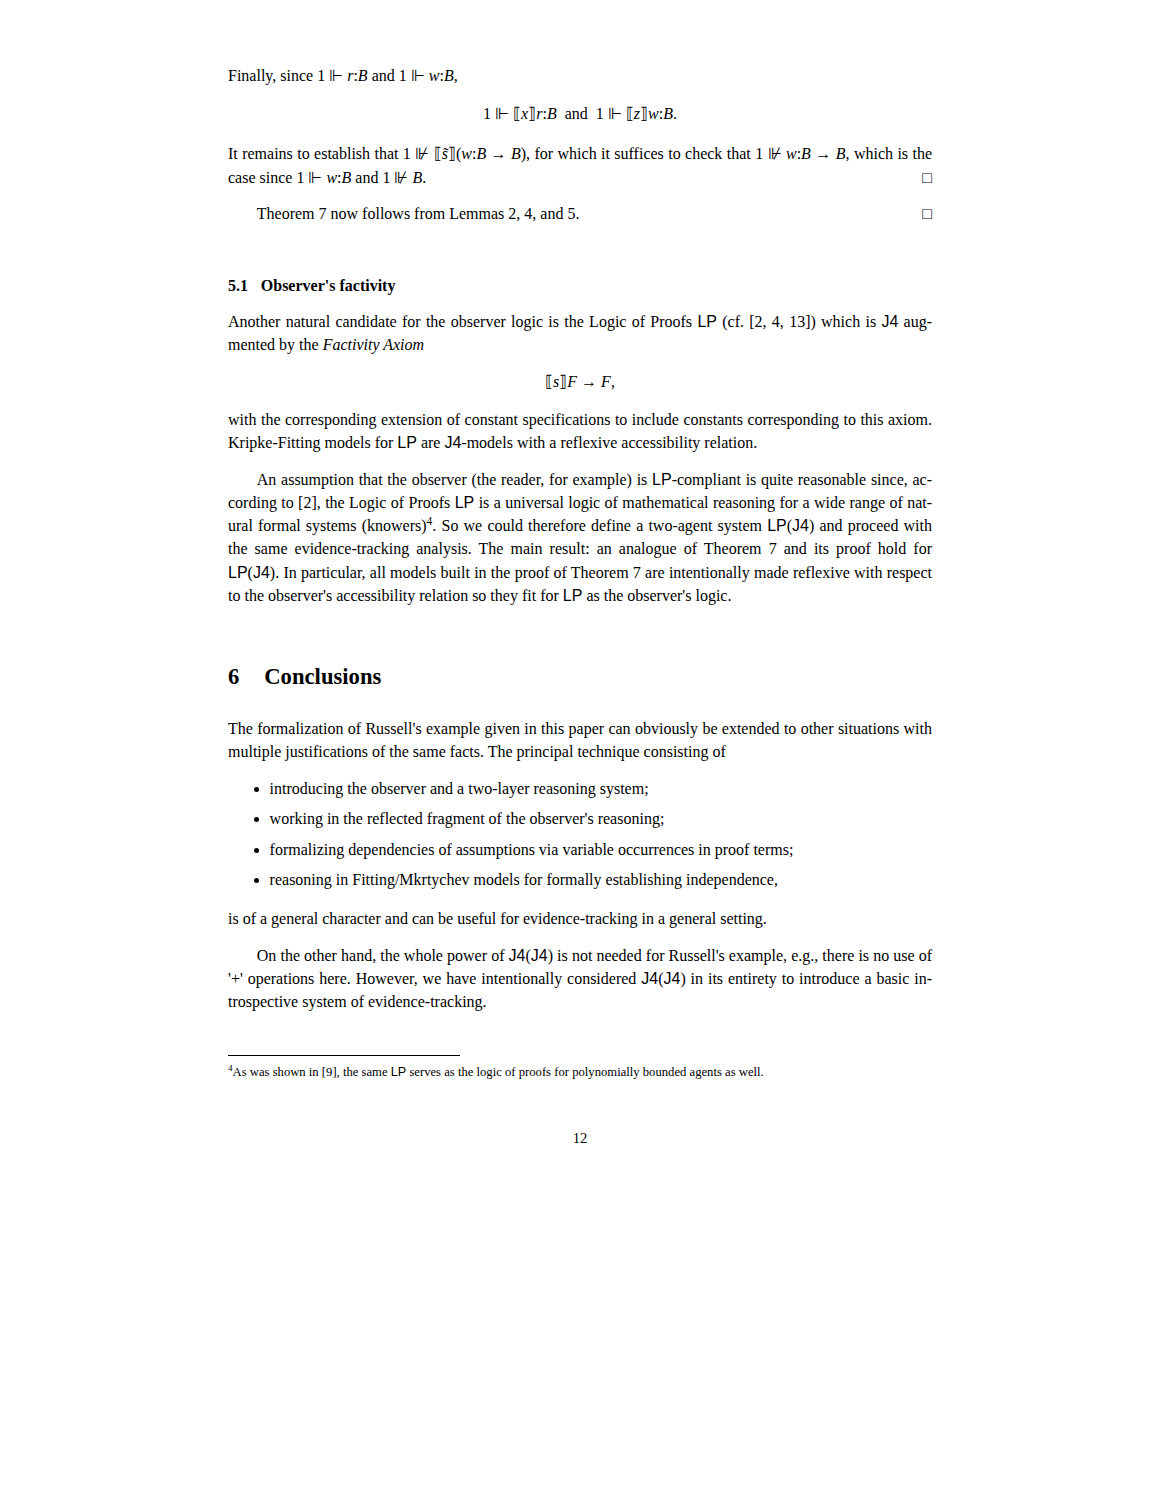Finally, since 1 ⊩ r:B and 1 ⊩ w:B,
1 ⊩ ⟦x⟧r:B and 1 ⊩ ⟦z⟧w:B.
It remains to establish that 1 ⊮ ⟦s̃⟧(w:B → B), for which it suffices to check that 1 ⊮ w:B → B, which is the case since 1 ⊩ w:B and 1 ⊮ B. □
Theorem 7 now follows from Lemmas 2, 4, and 5. □
5.1 Observer's factivity
Another natural candidate for the observer logic is the Logic of Proofs LP (cf. [2, 4, 13]) which is J4 augmented by the Factivity Axiom
⟦s⟧F → F,
with the corresponding extension of constant specifications to include constants corresponding to this axiom. Kripke-Fitting models for LP are J4-models with a reflexive accessibility relation.
An assumption that the observer (the reader, for example) is LP-compliant is quite reasonable since, according to [2], the Logic of Proofs LP is a universal logic of mathematical reasoning for a wide range of natural formal systems (knowers)4. So we could therefore define a two-agent system LP(J4) and proceed with the same evidence-tracking analysis. The main result: an analogue of Theorem 7 and its proof hold for LP(J4). In particular, all models built in the proof of Theorem 7 are intentionally made reflexive with respect to the observer's accessibility relation so they fit for LP as the observer's logic.
6 Conclusions
The formalization of Russell's example given in this paper can obviously be extended to other situations with multiple justifications of the same facts. The principal technique consisting of
introducing the observer and a two-layer reasoning system;
working in the reflected fragment of the observer's reasoning;
formalizing dependencies of assumptions via variable occurrences in proof terms;
reasoning in Fitting/Mkrtychev models for formally establishing independence,
is of a general character and can be useful for evidence-tracking in a general setting.
On the other hand, the whole power of J4(J4) is not needed for Russell's example, e.g., there is no use of '+' operations here. However, we have intentionally considered J4(J4) in its entirety to introduce a basic introspective system of evidence-tracking.
4As was shown in [9], the same LP serves as the logic of proofs for polynomially bounded agents as well.
12